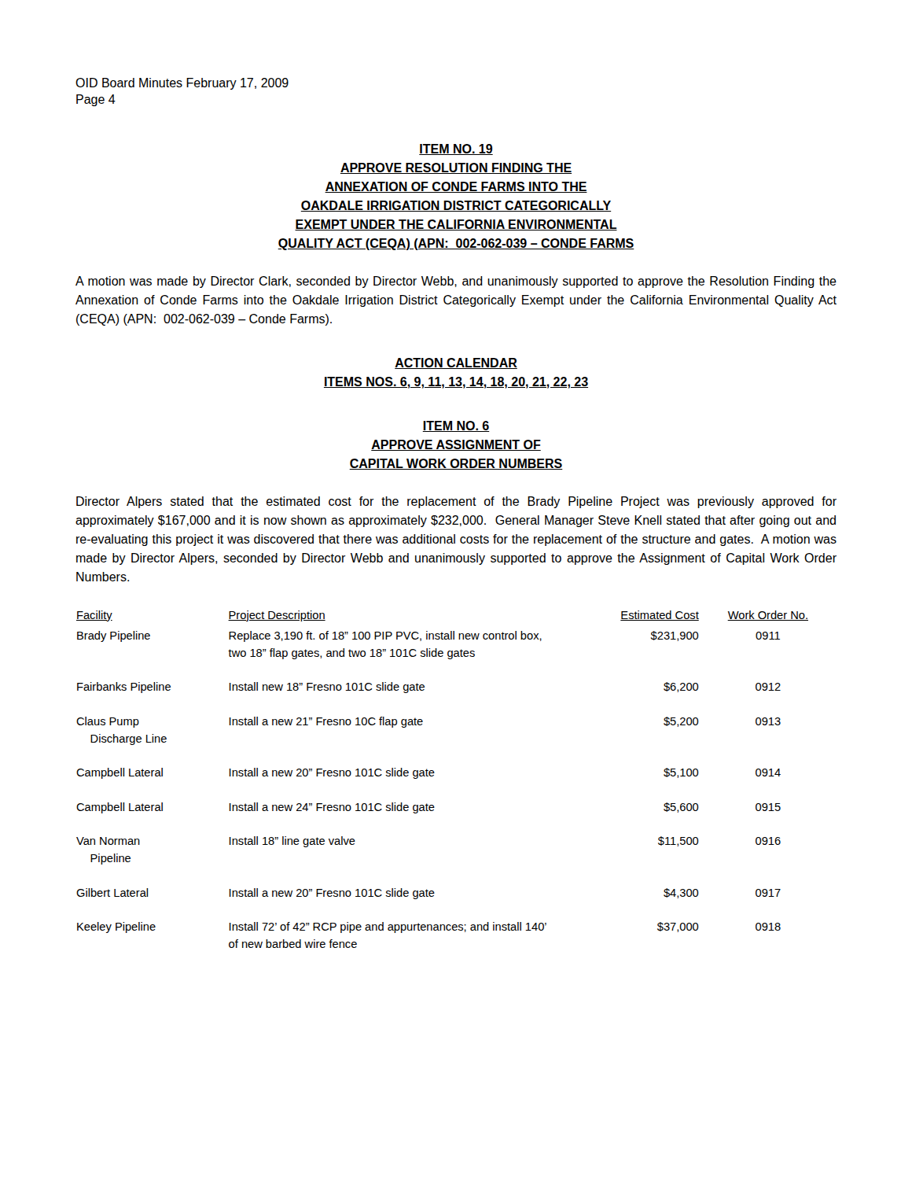OID Board Minutes February 17, 2009
Page 4
ITEM NO. 19 APPROVE RESOLUTION FINDING THE ANNEXATION OF CONDE FARMS INTO THE OAKDALE IRRIGATION DISTRICT CATEGORICALLY EXEMPT UNDER THE CALIFORNIA ENVIRONMENTAL QUALITY ACT (CEQA) (APN: 002-062-039 – CONDE FARMS
A motion was made by Director Clark, seconded by Director Webb, and unanimously supported to approve the Resolution Finding the Annexation of Conde Farms into the Oakdale Irrigation District Categorically Exempt under the California Environmental Quality Act (CEQA) (APN: 002-062-039 – Conde Farms).
ACTION CALENDAR ITEMS NOS. 6, 9, 11, 13, 14, 18, 20, 21, 22, 23
ITEM NO. 6 APPROVE ASSIGNMENT OF CAPITAL WORK ORDER NUMBERS
Director Alpers stated that the estimated cost for the replacement of the Brady Pipeline Project was previously approved for approximately $167,000 and it is now shown as approximately $232,000. General Manager Steve Knell stated that after going out and re-evaluating this project it was discovered that there was additional costs for the replacement of the structure and gates. A motion was made by Director Alpers, seconded by Director Webb and unanimously supported to approve the Assignment of Capital Work Order Numbers.
| Facility | Project Description | Estimated Cost | Work Order No. |
| --- | --- | --- | --- |
| Brady Pipeline | Replace 3,190 ft. of 18” 100 PIP PVC, install new control box, two 18” flap gates, and two 18” 101C slide gates | $231,900 | 0911 |
| Fairbanks Pipeline | Install new 18” Fresno 101C slide gate | $6,200 | 0912 |
| Claus Pump Discharge Line | Install a new 21” Fresno 10C flap gate | $5,200 | 0913 |
| Campbell Lateral | Install a new 20” Fresno 101C slide gate | $5,100 | 0914 |
| Campbell Lateral | Install a new 24” Fresno 101C slide gate | $5,600 | 0915 |
| Van Norman Pipeline | Install 18” line gate valve | $11,500 | 0916 |
| Gilbert Lateral | Install a new 20” Fresno 101C slide gate | $4,300 | 0917 |
| Keeley Pipeline | Install 72’ of 42” RCP pipe and appurtenances; and install 140’ of new barbed wire fence | $37,000 | 0918 |